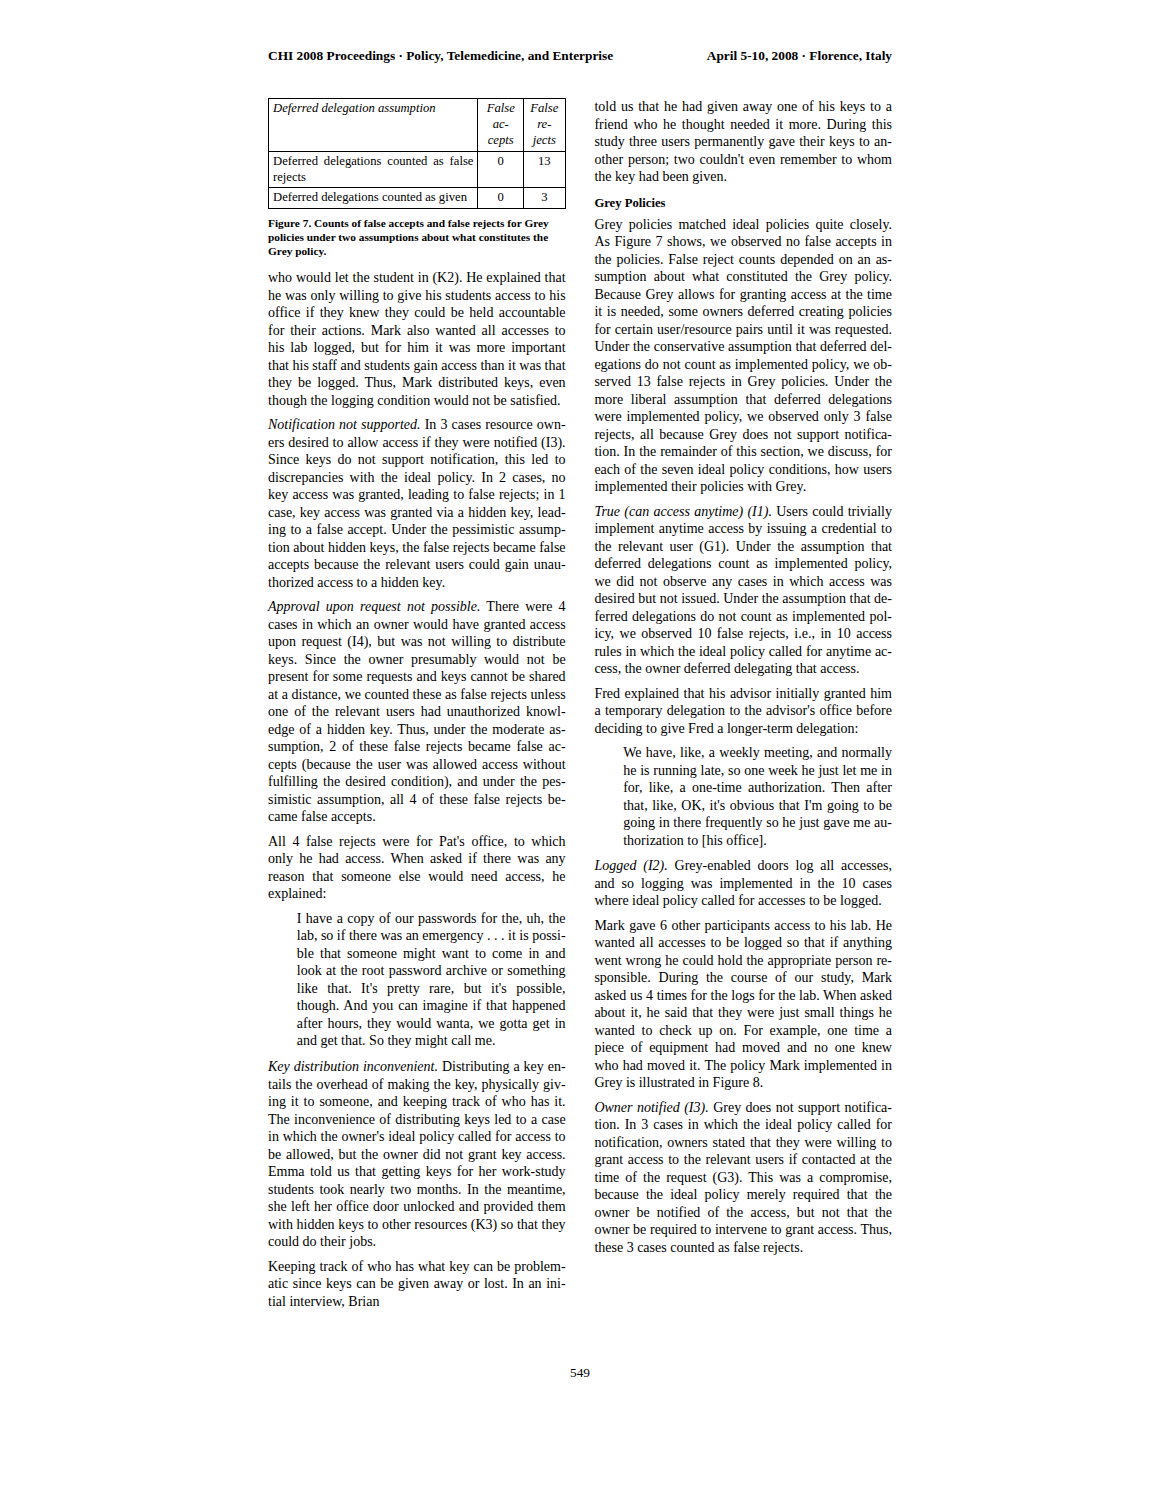CHI 2008 Proceedings · Policy, Telemedicine, and Enterprise April 5-10, 2008 · Florence, Italy
| Deferred delegation assumption | False accepts | False rejects |
| --- | --- | --- |
| Deferred delegations counted as false rejects | 0 | 13 |
| Deferred delegations counted as given | 0 | 3 |
Figure 7. Counts of false accepts and false rejects for Grey policies under two assumptions about what constitutes the Grey policy.
who would let the student in (K2). He explained that he was only willing to give his students access to his office if they knew they could be held accountable for their actions. Mark also wanted all accesses to his lab logged, but for him it was more important that his staff and students gain access than it was that they be logged. Thus, Mark distributed keys, even though the logging condition would not be satisfied.
Notification not supported. In 3 cases resource owners desired to allow access if they were notified (I3). Since keys do not support notification, this led to discrepancies with the ideal policy. In 2 cases, no key access was granted, leading to false rejects; in 1 case, key access was granted via a hidden key, leading to a false accept. Under the pessimistic assumption about hidden keys, the false rejects became false accepts because the relevant users could gain unauthorized access to a hidden key.
Approval upon request not possible. There were 4 cases in which an owner would have granted access upon request (I4), but was not willing to distribute keys. Since the owner presumably would not be present for some requests and keys cannot be shared at a distance, we counted these as false rejects unless one of the relevant users had unauthorized knowledge of a hidden key. Thus, under the moderate assumption, 2 of these false rejects became false accepts (because the user was allowed access without fulfilling the desired condition), and under the pessimistic assumption, all 4 of these false rejects became false accepts.
All 4 false rejects were for Pat's office, to which only he had access. When asked if there was any reason that someone else would need access, he explained:
I have a copy of our passwords for the, uh, the lab, so if there was an emergency . . . it is possible that someone might want to come in and look at the root password archive or something like that. It's pretty rare, but it's possible, though. And you can imagine if that happened after hours, they would wanta, we gotta get in and get that. So they might call me.
Key distribution inconvenient. Distributing a key entails the overhead of making the key, physically giving it to someone, and keeping track of who has it. The inconvenience of distributing keys led to a case in which the owner's ideal policy called for access to be allowed, but the owner did not grant key access. Emma told us that getting keys for her work-study students took nearly two months. In the meantime, she left her office door unlocked and provided them with hidden keys to other resources (K3) so that they could do their jobs.
Keeping track of who has what key can be problematic since keys can be given away or lost. In an initial interview, Brian
told us that he had given away one of his keys to a friend who he thought needed it more. During this study three users permanently gave their keys to another person; two couldn't even remember to whom the key had been given.
Grey Policies
Grey policies matched ideal policies quite closely. As Figure 7 shows, we observed no false accepts in the policies. False reject counts depended on an assumption about what constituted the Grey policy. Because Grey allows for granting access at the time it is needed, some owners deferred creating policies for certain user/resource pairs until it was requested. Under the conservative assumption that deferred delegations do not count as implemented policy, we observed 13 false rejects in Grey policies. Under the more liberal assumption that deferred delegations were implemented policy, we observed only 3 false rejects, all because Grey does not support notification. In the remainder of this section, we discuss, for each of the seven ideal policy conditions, how users implemented their policies with Grey.
True (can access anytime) (I1). Users could trivially implement anytime access by issuing a credential to the relevant user (G1). Under the assumption that deferred delegations count as implemented policy, we did not observe any cases in which access was desired but not issued. Under the assumption that deferred delegations do not count as implemented policy, we observed 10 false rejects, i.e., in 10 access rules in which the ideal policy called for anytime access, the owner deferred delegating that access.
Fred explained that his advisor initially granted him a temporary delegation to the advisor's office before deciding to give Fred a longer-term delegation:
We have, like, a weekly meeting, and normally he is running late, so one week he just let me in for, like, a one-time authorization. Then after that, like, OK, it's obvious that I'm going to be going in there frequently so he just gave me authorization to [his office].
Logged (I2). Grey-enabled doors log all accesses, and so logging was implemented in the 10 cases where ideal policy called for accesses to be logged.
Mark gave 6 other participants access to his lab. He wanted all accesses to be logged so that if anything went wrong he could hold the appropriate person responsible. During the course of our study, Mark asked us 4 times for the logs for the lab. When asked about it, he said that they were just small things he wanted to check up on. For example, one time a piece of equipment had moved and no one knew who had moved it. The policy Mark implemented in Grey is illustrated in Figure 8.
Owner notified (I3). Grey does not support notification. In 3 cases in which the ideal policy called for notification, owners stated that they were willing to grant access to the relevant users if contacted at the time of the request (G3). This was a compromise, because the ideal policy merely required that the owner be notified of the access, but not that the owner be required to intervene to grant access. Thus, these 3 cases counted as false rejects.
549